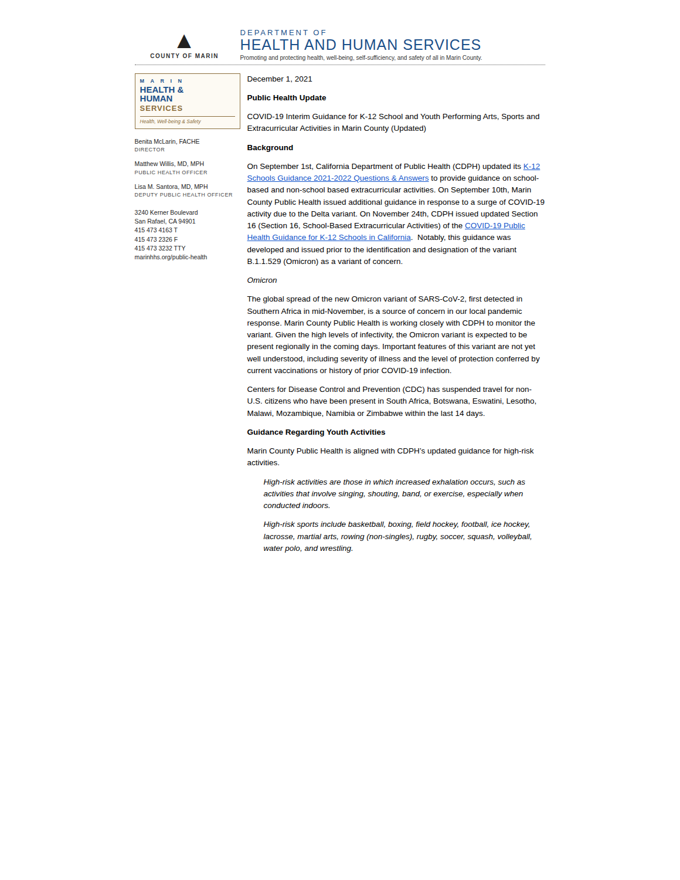▲
COUNTY OF MARIN
DEPARTMENT OF
HEALTH AND HUMAN SERVICES
Promoting and protecting health, well-being, self-sufficiency, and safety of all in Marin County.
M A R I N
HEALTH &
HUMAN
SERVICES
Health, Well-being & Safety
Benita McLarin, FACHE
Director
Matthew Willis, MD, MPH
Public Health Officer
Lisa M. Santora, MD, MPH
Deputy Public Health Officer
3240 Kerner Boulevard
San Rafael, CA 94901
415 473 4163 T
415 473 2326 F
415 473 3232 TTY
marinhhs.org/public-health
December 1, 2021
Public Health Update
COVID-19 Interim Guidance for K-12 School and Youth Performing Arts, Sports and Extracurricular Activities in Marin County (Updated)
Background
On September 1st, California Department of Public Health (CDPH) updated its K-12 Schools Guidance 2021-2022 Questions & Answers to provide guidance on school-based and non-school based extracurricular activities. On September 10th, Marin County Public Health issued additional guidance in response to a surge of COVID-19 activity due to the Delta variant. On November 24th, CDPH issued updated Section 16 (Section 16, School-Based Extracurricular Activities) of the COVID-19 Public Health Guidance for K-12 Schools in California. Notably, this guidance was developed and issued prior to the identification and designation of the variant B.1.1.529 (Omicron) as a variant of concern.
Omicron
The global spread of the new Omicron variant of SARS-CoV-2, first detected in Southern Africa in mid-November, is a source of concern in our local pandemic response. Marin County Public Health is working closely with CDPH to monitor the variant. Given the high levels of infectivity, the Omicron variant is expected to be present regionally in the coming days. Important features of this variant are not yet well understood, including severity of illness and the level of protection conferred by current vaccinations or history of prior COVID-19 infection.
Centers for Disease Control and Prevention (CDC) has suspended travel for non-U.S. citizens who have been present in South Africa, Botswana, Eswatini, Lesotho, Malawi, Mozambique, Namibia or Zimbabwe within the last 14 days.
Guidance Regarding Youth Activities
Marin County Public Health is aligned with CDPH’s updated guidance for high-risk activities.
High-risk activities are those in which increased exhalation occurs, such as activities that involve singing, shouting, band, or exercise, especially when conducted indoors.
High-risk sports include basketball, boxing, field hockey, football, ice hockey, lacrosse, martial arts, rowing (non-singles), rugby, soccer, squash, volleyball, water polo, and wrestling.